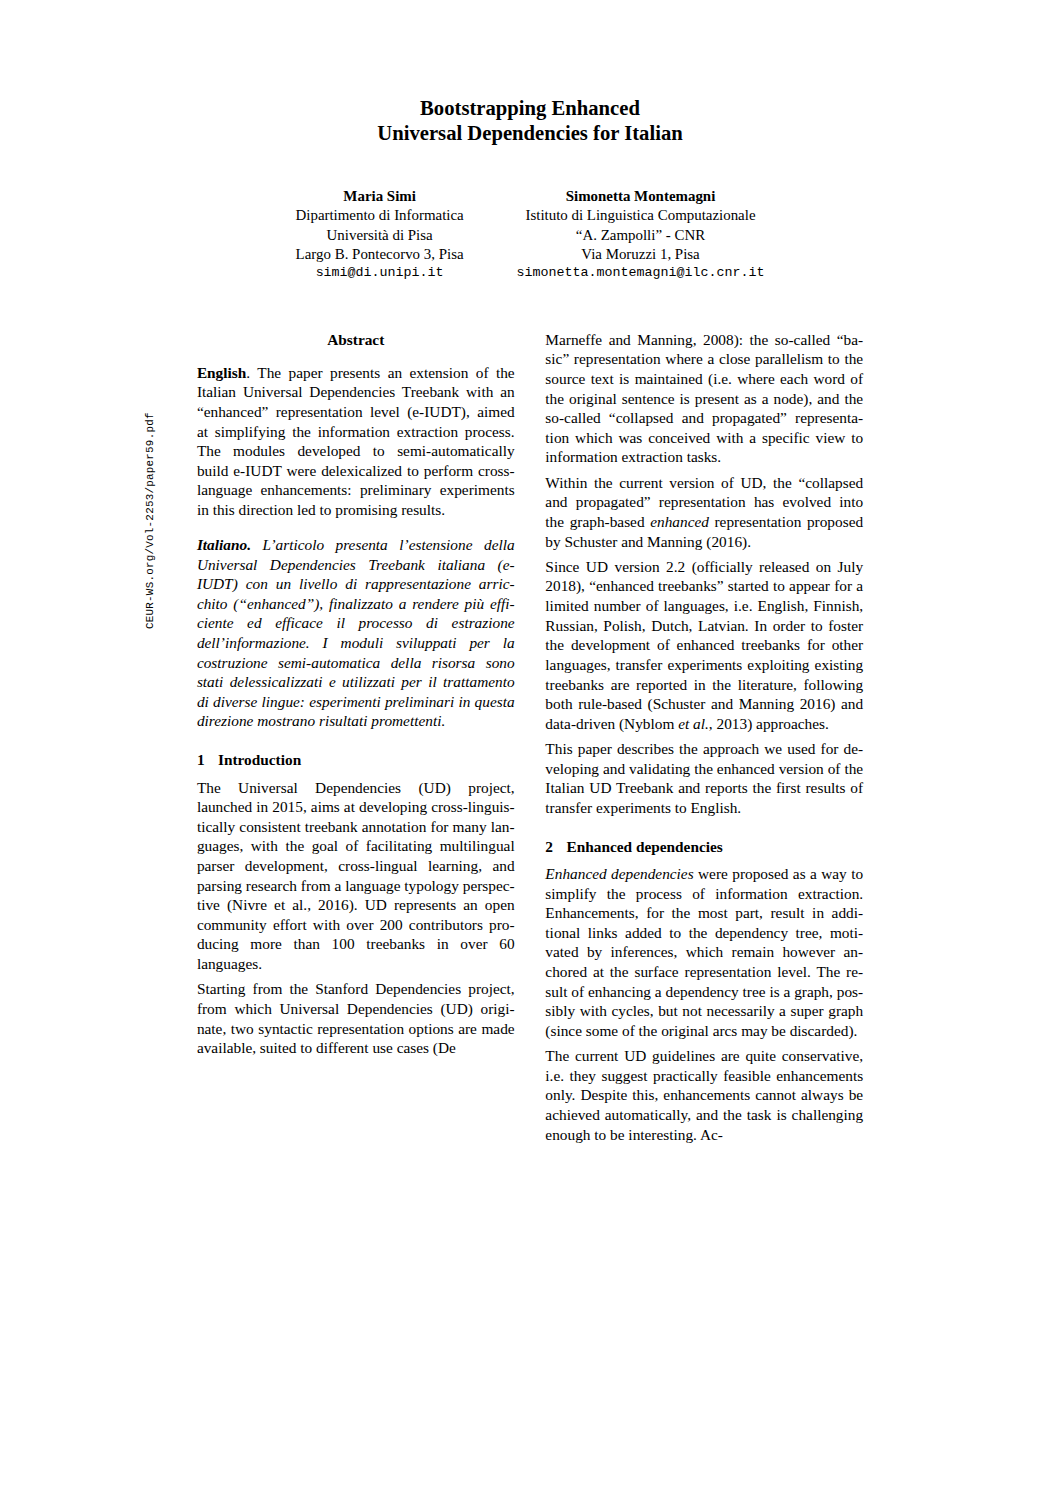CEUR-WS.org/Vol-2253/paper59.pdf
Bootstrapping Enhanced
Universal Dependencies for Italian
Maria Simi
Dipartimento di Informatica
Università di Pisa
Largo B. Pontecorvo 3, Pisa
simi@di.unipi.it
Simonetta Montemagni
Istituto di Linguistica Computazionale
“A. Zampolli” - CNR
Via Moruzzi 1, Pisa
simonetta.montemagni@ilc.cnr.it
Abstract
English. The paper presents an extension of the Italian Universal Dependencies Treebank with an “enhanced” representation level (e-IUDT), aimed at simplifying the information extraction process. The modules developed to semi-automatically build e-IUDT were delexicalized to perform cross-language enhancements: preliminary experiments in this direction led to promising results.
Italiano. L’articolo presenta l’estensione della Universal Dependencies Treebank italiana (e-IUDT) con un livello di rappresentazione arricchito (“enhanced”), finalizzato a rendere più efficiente ed efficace il processo di estrazione dell’informazione. I moduli sviluppati per la costruzione semi-automatica della risorsa sono stati delessicalizzati e utilizzati per il trattamento di diverse lingue: esperimenti preliminari in questa direzione mostrano risultati promettenti.
1 Introduction
The Universal Dependencies (UD) project, launched in 2015, aims at developing cross-linguistically consistent treebank annotation for many languages, with the goal of facilitating multilingual parser development, cross-lingual learning, and parsing research from a language typology perspective (Nivre et al., 2016). UD represents an open community effort with over 200 contributors producing more than 100 treebanks in over 60 languages.
Starting from the Stanford Dependencies project, from which Universal Dependencies (UD) originate, two syntactic representation options are made available, suited to different use cases (De
Marneffe and Manning, 2008): the so-called “basic” representation where a close parallelism to the source text is maintained (i.e. where each word of the original sentence is present as a node), and the so-called “collapsed and propagated” representation which was conceived with a specific view to information extraction tasks.
Within the current version of UD, the “collapsed and propagated” representation has evolved into the graph-based enhanced representation proposed by Schuster and Manning (2016).
Since UD version 2.2 (officially released on July 2018), “enhanced treebanks” started to appear for a limited number of languages, i.e. English, Finnish, Russian, Polish, Dutch, Latvian. In order to foster the development of enhanced treebanks for other languages, transfer experiments exploiting existing treebanks are reported in the literature, following both rule-based (Schuster and Manning 2016) and data-driven (Nyblom et al., 2013) approaches.
This paper describes the approach we used for developing and validating the enhanced version of the Italian UD Treebank and reports the first results of transfer experiments to English.
2 Enhanced dependencies
Enhanced dependencies were proposed as a way to simplify the process of information extraction. Enhancements, for the most part, result in additional links added to the dependency tree, motivated by inferences, which remain however anchored at the surface representation level. The result of enhancing a dependency tree is a graph, possibly with cycles, but not necessarily a super graph (since some of the original arcs may be discarded).
The current UD guidelines are quite conservative, i.e. they suggest practically feasible enhancements only. Despite this, enhancements cannot always be achieved automatically, and the task is challenging enough to be interesting. Ac-